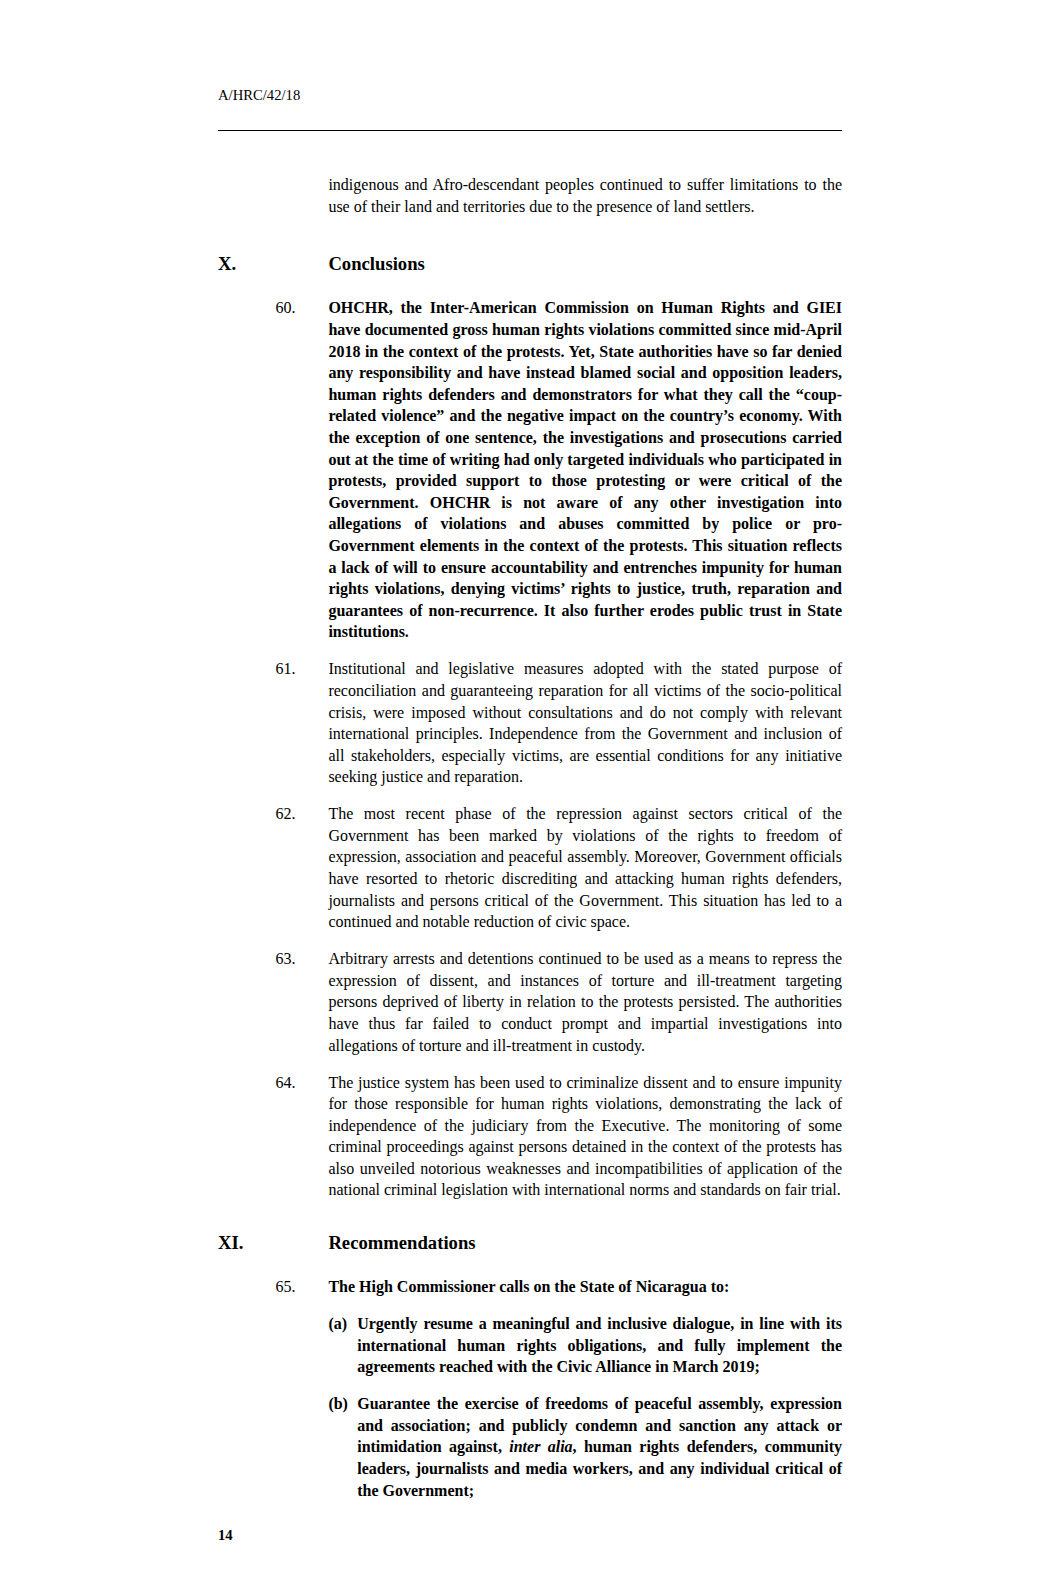A/HRC/42/18
indigenous and Afro-descendant peoples continued to suffer limitations to the use of their land and territories due to the presence of land settlers.
X. Conclusions
60. OHCHR, the Inter-American Commission on Human Rights and GIEI have documented gross human rights violations committed since mid-April 2018 in the context of the protests. Yet, State authorities have so far denied any responsibility and have instead blamed social and opposition leaders, human rights defenders and demonstrators for what they call the “coup-related violence” and the negative impact on the country’s economy. With the exception of one sentence, the investigations and prosecutions carried out at the time of writing had only targeted individuals who participated in protests, provided support to those protesting or were critical of the Government. OHCHR is not aware of any other investigation into allegations of violations and abuses committed by police or pro-Government elements in the context of the protests. This situation reflects a lack of will to ensure accountability and entrenches impunity for human rights violations, denying victims’ rights to justice, truth, reparation and guarantees of non-recurrence. It also further erodes public trust in State institutions.
61. Institutional and legislative measures adopted with the stated purpose of reconciliation and guaranteeing reparation for all victims of the socio-political crisis, were imposed without consultations and do not comply with relevant international principles. Independence from the Government and inclusion of all stakeholders, especially victims, are essential conditions for any initiative seeking justice and reparation.
62. The most recent phase of the repression against sectors critical of the Government has been marked by violations of the rights to freedom of expression, association and peaceful assembly. Moreover, Government officials have resorted to rhetoric discrediting and attacking human rights defenders, journalists and persons critical of the Government. This situation has led to a continued and notable reduction of civic space.
63. Arbitrary arrests and detentions continued to be used as a means to repress the expression of dissent, and instances of torture and ill-treatment targeting persons deprived of liberty in relation to the protests persisted. The authorities have thus far failed to conduct prompt and impartial investigations into allegations of torture and ill-treatment in custody.
64. The justice system has been used to criminalize dissent and to ensure impunity for those responsible for human rights violations, demonstrating the lack of independence of the judiciary from the Executive. The monitoring of some criminal proceedings against persons detained in the context of the protests has also unveiled notorious weaknesses and incompatibilities of application of the national criminal legislation with international norms and standards on fair trial.
XI. Recommendations
65. The High Commissioner calls on the State of Nicaragua to:
(a) Urgently resume a meaningful and inclusive dialogue, in line with its international human rights obligations, and fully implement the agreements reached with the Civic Alliance in March 2019;
(b) Guarantee the exercise of freedoms of peaceful assembly, expression and association; and publicly condemn and sanction any attack or intimidation against, inter alia, human rights defenders, community leaders, journalists and media workers, and any individual critical of the Government;
14